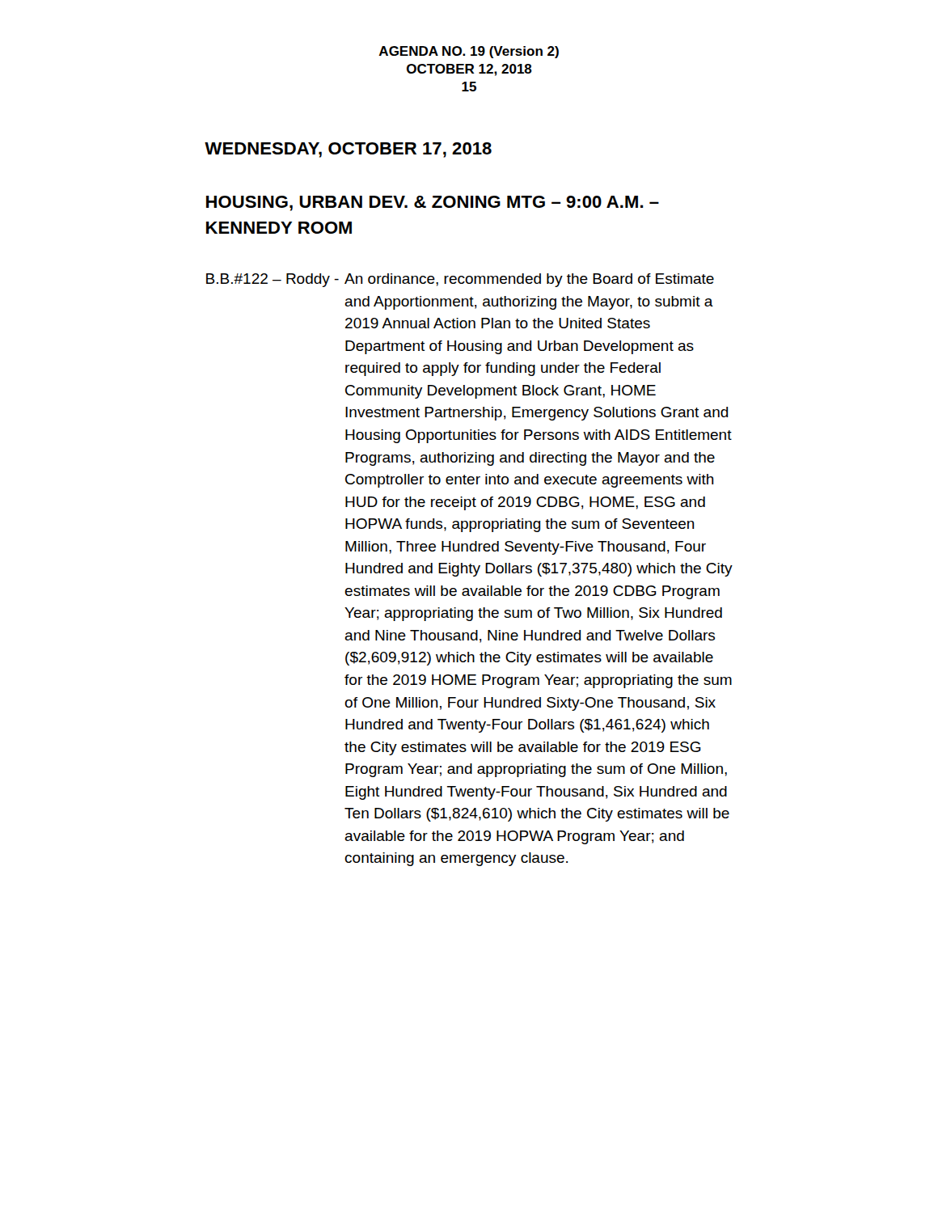AGENDA NO. 19 (Version 2) OCTOBER 12, 2018 15
WEDNESDAY, OCTOBER 17, 2018
HOUSING, URBAN DEV. & ZONING MTG – 9:00 A.M. – KENNEDY ROOM
B.B.#122 – Roddy -
An ordinance, recommended by the Board of Estimate and Apportionment, authorizing the Mayor, to submit a 2019 Annual Action Plan to the United States Department of Housing and Urban Development as required to apply for funding under the Federal Community Development Block Grant, HOME Investment Partnership, Emergency Solutions Grant and Housing Opportunities for Persons with AIDS Entitlement Programs, authorizing and directing the Mayor and the Comptroller to enter into and execute agreements with HUD for the receipt of 2019 CDBG, HOME, ESG and HOPWA funds, appropriating the sum of Seventeen Million, Three Hundred Seventy-Five Thousand, Four Hundred and Eighty Dollars ($17,375,480) which the City estimates will be available for the 2019 CDBG Program Year; appropriating the sum of Two Million, Six Hundred and Nine Thousand, Nine Hundred and Twelve Dollars ($2,609,912) which the City estimates will be available for the 2019 HOME Program Year; appropriating the sum of One Million, Four Hundred Sixty-One Thousand, Six Hundred and Twenty-Four Dollars ($1,461,624) which the City estimates will be available for the 2019 ESG Program Year; and appropriating the sum of One Million, Eight Hundred Twenty-Four Thousand, Six Hundred and Ten Dollars ($1,824,610) which the City estimates will be available for the 2019 HOPWA Program Year; and containing an emergency clause.